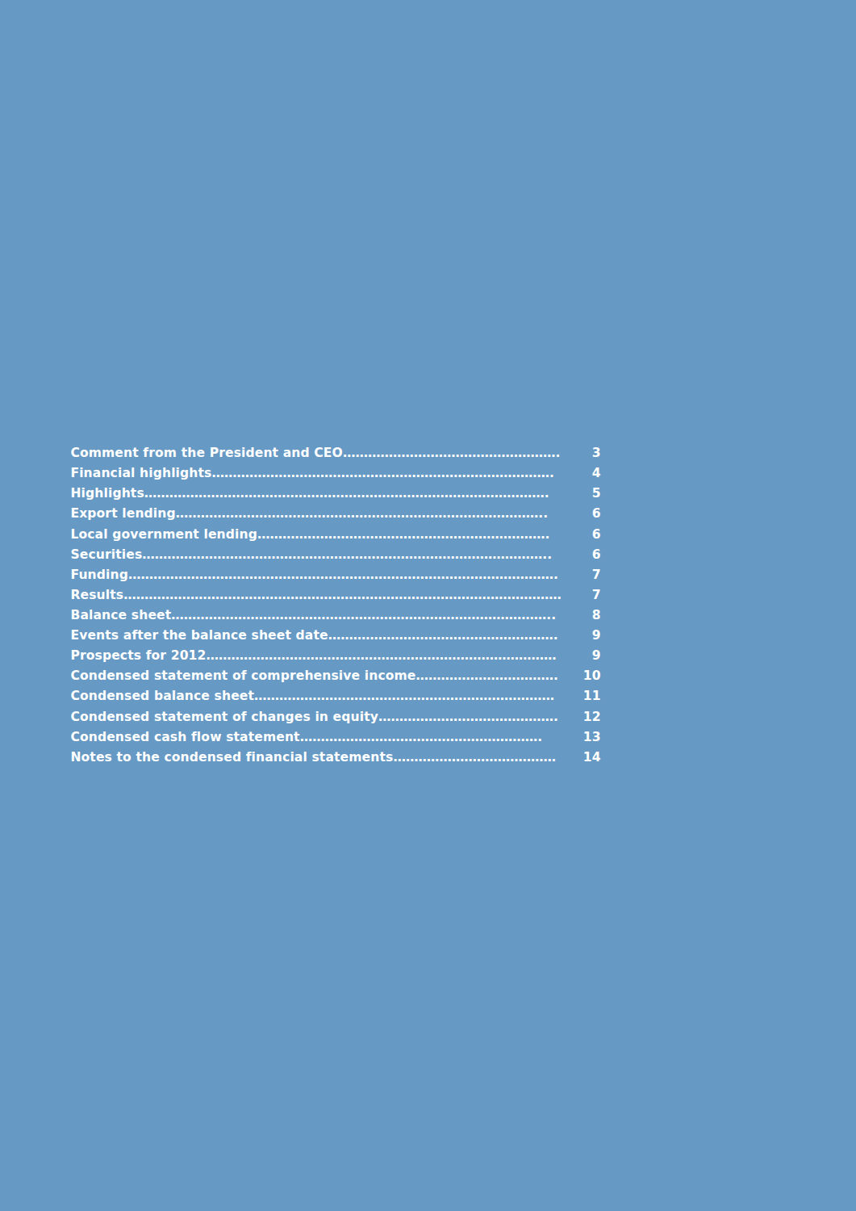| Comment from the President and CEO ……………………………………………. | 3 |
| Financial highlights ………………………………………………………………………. | 4 |
| Highlights ……………………………………………………………………………………. | 5 |
| Export lending …………………………………………………………………………….. | 6 |
| Local government lending ……………………………………………………………. | 6 |
| Securities …………………………………………………………………………………….. | 6 |
| Funding …………………………………………………………………………………………. | 7 |
| Results …………………………………………………………………………………………… | 7 |
| Balance sheet ……………………………………………………………………………….. | 8 |
| Events after the balance sheet date ………………………………………………. | 9 |
| Prospects for 2012 ………………………………………………………………………… | 9 |
| Condensed statement of comprehensive income ……………………………. | 10 |
| Condensed balance sheet ……………………………………………………………… | 11 |
| Condensed statement of changes in equity ……………………………………. | 12 |
| Condensed cash flow statement …………………………………………………. | 13 |
| Notes to the condensed financial statements ………………………………… | 14 |